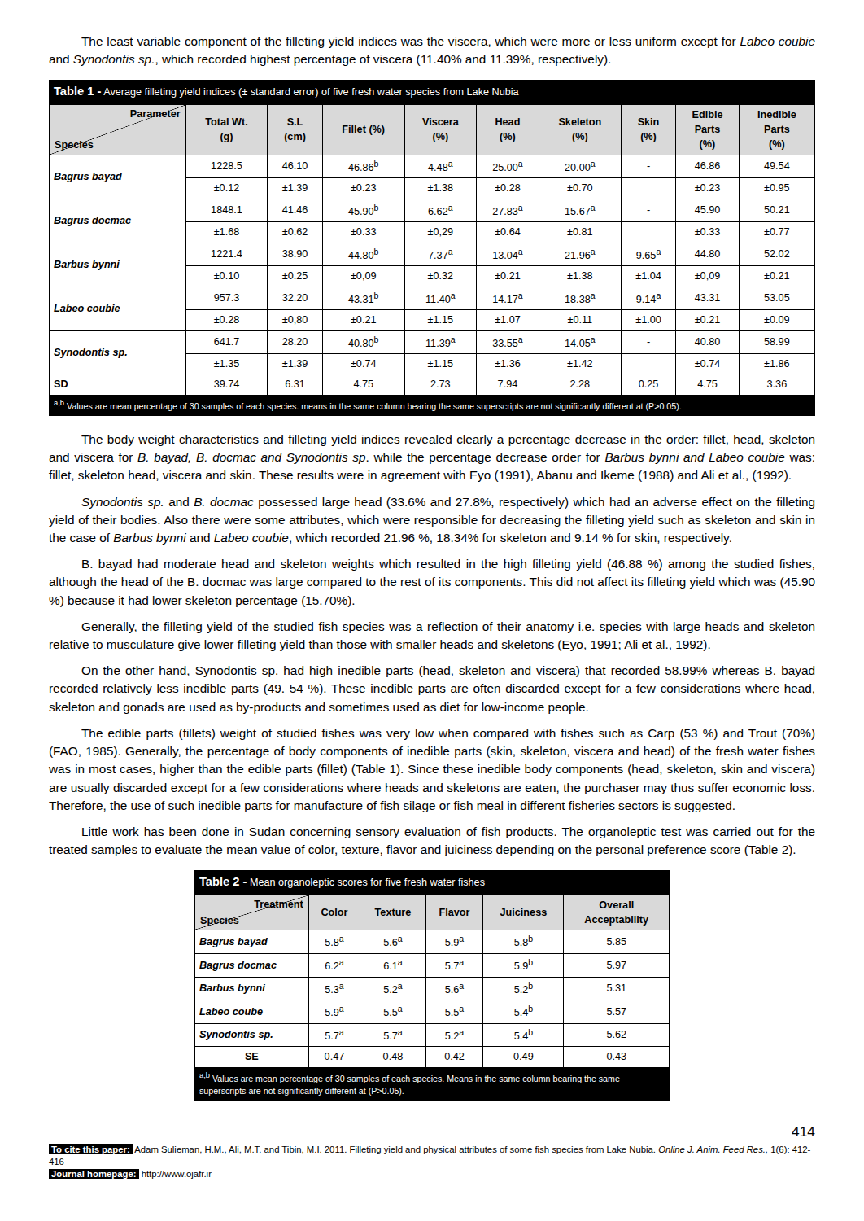The least variable component of the filleting yield indices was the viscera, which were more or less uniform except for Labeo coubie and Synodontis sp., which recorded highest percentage of viscera (11.40% and 11.39%, respectively).
Table 1 - Average filleting yield indices (± standard error) of five fresh water species from Lake Nubia
| Parameter Species | Total Wt. (g) | S.L (cm) | Fillet (%) | Viscera (%) | Head (%) | Skeleton (%) | Skin (%) | Edible Parts (%) | Inedible Parts (%) |
| --- | --- | --- | --- | --- | --- | --- | --- | --- | --- |
| Bagrus bayad | 1228.5 | 46.10 | 46.86 b | 4.48 a | 25.00 a | 20.00 a | - | 46.86 | 49.54 |
| ±0.12 | ±1.39 | ±0.23 | ±1.38 | ±0.28 | ±0.70 | | ±0.23 | ±0.95 |
| Bagrus docmac | 1848.1 | 41.46 | 45.90 b | 6.62 a | 27.83 a | 15.67 a | - | 45.90 | 50.21 |
| ±1.68 | ±0.62 | ±0.33 | ±0,29 | ±0.64 | ±0.81 | | ±0.33 | ±0.77 |
| Barbus bynni | 1221.4 | 38.90 | 44.80 b | 7.37 a | 13.04 a | 21.96 a | 9.65 a | 44.80 | 52.02 |
| ±0.10 | ±0.25 | ±0,09 | ±0.32 | ±0.21 | ±1.38 | ±1.04 | ±0,09 | ±0.21 |
| Labeo coubie | 957.3 | 32.20 | 43.31 b | 11.40 a | 14.17 a | 18.38 a | 9.14 a | 43.31 | 53.05 |
| ±0.28 | ±0,80 | ±0.21 | ±1.15 | ±1.07 | ±0.11 | ±1.00 | ±0.21 | ±0.09 |
| Synodontis sp. | 641.7 | 28.20 | 40.80 b | 11.39 a | 33.55 a | 14.05 a | - | 40.80 | 58.99 |
| ±1.35 | ±1.39 | ±0.74 | ±1.15 | ±1.36 | ±1.42 | | ±0.74 | ±1.86 |
| SD | 39.74 | 6.31 | 4.75 | 2.73 | 7.94 | 2.28 | 0.25 | 4.75 | 3.36 |
| a,b Values are mean percentage of 30 samples of each species. means in the same column bearing the same superscripts are not significantly different at (P>0.05). |
The body weight characteristics and filleting yield indices revealed clearly a percentage decrease in the order: fillet, head, skeleton and viscera for B. bayad, B. docmac and Synodontis sp. while the percentage decrease order for Barbus bynni and Labeo coubie was: fillet, skeleton head, viscera and skin. These results were in agreement with Eyo (1991), Abanu and Ikeme (1988) and Ali et al., (1992).
Synodontis sp. and B. docmac possessed large head (33.6% and 27.8%, respectively) which had an adverse effect on the filleting yield of their bodies. Also there were some attributes, which were responsible for decreasing the filleting yield such as skeleton and skin in the case of Barbus bynni and Labeo coubie, which recorded 21.96 %, 18.34% for skeleton and 9.14 % for skin, respectively.
B. bayad had moderate head and skeleton weights which resulted in the high filleting yield (46.88 %) among the studied fishes, although the head of the B. docmac was large compared to the rest of its components. This did not affect its filleting yield which was (45.90 %) because it had lower skeleton percentage (15.70%).
Generally, the filleting yield of the studied fish species was a reflection of their anatomy i.e. species with large heads and skeleton relative to musculature give lower filleting yield than those with smaller heads and skeletons (Eyo, 1991; Ali et al., 1992).
On the other hand, Synodontis sp. had high inedible parts (head, skeleton and viscera) that recorded 58.99% whereas B. bayad recorded relatively less inedible parts (49. 54 %). These inedible parts are often discarded except for a few considerations where head, skeleton and gonads are used as by-products and sometimes used as diet for low-income people.
The edible parts (fillets) weight of studied fishes was very low when compared with fishes such as Carp (53 %) and Trout (70%) (FAO, 1985). Generally, the percentage of body components of inedible parts (skin, skeleton, viscera and head) of the fresh water fishes was in most cases, higher than the edible parts (fillet) (Table 1). Since these inedible body components (head, skeleton, skin and viscera) are usually discarded except for a few considerations where heads and skeletons are eaten, the purchaser may thus suffer economic loss. Therefore, the use of such inedible parts for manufacture of fish silage or fish meal in different fisheries sectors is suggested.
Little work has been done in Sudan concerning sensory evaluation of fish products. The organoleptic test was carried out for the treated samples to evaluate the mean value of color, texture, flavor and juiciness depending on the personal preference score (Table 2).
Table 2 - Mean organoleptic scores for five fresh water fishes
| Treatment Species | Color | Texture | Flavor | Juiciness | Overall Acceptability |
| --- | --- | --- | --- | --- | --- |
| Bagrus bayad | 5.8 a | 5.6 a | 5.9 a | 5.8 b | 5.85 |
| Bagrus docmac | 6.2 a | 6.1 a | 5.7 a | 5.9 b | 5.97 |
| Barbus bynni | 5.3 a | 5.2 a | 5.6 a | 5.2 b | 5.31 |
| Labeo coube | 5.9 a | 5.5 a | 5.5 a | 5.4 b | 5.57 |
| Synodontis sp. | 5.7 a | 5.7 a | 5.2 a | 5.4 b | 5.62 |
| SE | 0.47 | 0.48 | 0.42 | 0.49 | 0.43 |
| a,b Values are mean percentage of 30 samples of each species. Means in the same column bearing the same superscripts are not significantly different at (P>0.05). |
414
To cite this paper: Adam Sulieman, H.M., Ali, M.T. and Tibin, M.I. 2011. Filleting yield and physical attributes of some fish species from Lake Nubia. Online J. Anim. Feed Res., 1(6): 412-416
Journal homepage: http://www.ojafr.ir